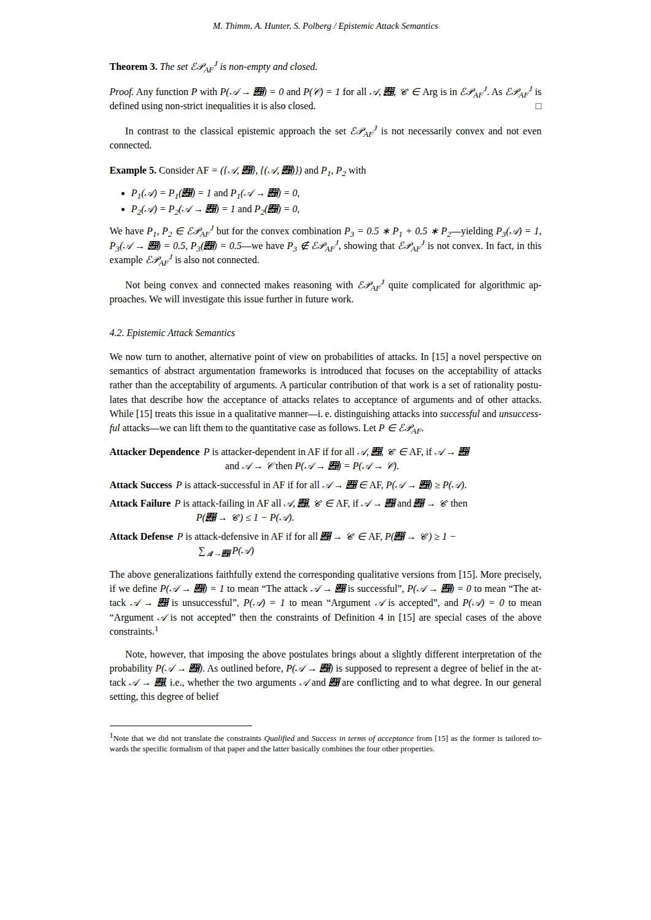M. Thimm, A. Hunter, S. Polberg / Epistemic Attack Semantics
Theorem 3. The set ℰ𝒫AFJ is non-empty and closed.
Proof. Any function P with P(𝒜 → 𝒡) = 0 and P(𝒞) = 1 for all 𝒜, 𝒡, 𝒞 ∈ Arg is in ℰ𝒫AFJ. As ℰ𝒫AFJ is defined using non-strict inequalities it is also closed. □
In contrast to the classical epistemic approach the set ℰ𝒫AFJ is not necessarily convex and not even connected.
Example 5. Consider AF = ({𝒜, 𝒡}, {(𝒜, 𝒡)}) and P1, P2 with
P1(𝒜) = P1(𝒡) = 1 and P1(𝒜 → 𝒡) = 0,
P2(𝒜) = P2(𝒜 → 𝒡) = 1 and P2(𝒡) = 0,
We have P1, P2 ∈ ℰ𝒫AFJ but for the convex combination P3 = 0.5 ∗ P1 + 0.5 ∗ P2—yielding P3(𝒜) = 1, P3(𝒜 → 𝒡) = 0.5, P3(𝒡) = 0.5—we have P3 ∉ ℰ𝒫AFJ, showing that ℰ𝒫AFJ is not convex. In fact, in this example ℰ𝒫AFJ is also not connected.
Not being convex and connected makes reasoning with ℰ𝒫AFJ quite complicated for algorithmic approaches. We will investigate this issue further in future work.
4.2. Epistemic Attack Semantics
We now turn to another, alternative point of view on probabilities of attacks. In [15] a novel perspective on semantics of abstract argumentation frameworks is introduced that focuses on the acceptability of attacks rather than the acceptability of arguments. A particular contribution of that work is a set of rationality postulates that describe how the acceptance of attacks relates to acceptance of arguments and of other attacks. While [15] treats this issue in a qualitative manner—i. e. distinguishing attacks into successful and unsuccessful attacks—we can lift them to the quantitative case as follows. Let P ∈ ℰ𝒫AF.
Attacker Dependence
P is attacker-dependent in AF if for all 𝒜, 𝒡, 𝒞 ∈ AF, if 𝒜 → 𝒡 and 𝒜 → 𝒞 then P(𝒜 → 𝒡) = P(𝒜 → 𝒞).
Attack Success
P is attack-successful in AF if for all 𝒜 → 𝒡 ∈ AF, P(𝒜 → 𝒡) ≥ P(𝒜).
Attack Failure
P is attack-failing in AF all 𝒜, 𝒡, 𝒞 ∈ AF, if 𝒜 → 𝒡 and 𝒡 → 𝒞 then P(𝒡 → 𝒞) ≤ 1 − P(𝒜).
Attack Defense
P is attack-defensive in AF if for all 𝒡 → 𝒞 ∈ AF, P(𝒡 → 𝒞) ≥ 1 − ∑𝒜→𝒡 P(𝒜)
The above generalizations faithfully extend the corresponding qualitative versions from [15]. More precisely, if we define P(𝒜 → 𝒡) = 1 to mean “The attack 𝒜 → 𝒡 is successful”, P(𝒜 → 𝒡) = 0 to mean “The attack 𝒜 → 𝒡 is unsuccessful”, P(𝒜) = 1 to mean “Argument 𝒜 is accepted”, and P(𝒜) = 0 to mean “Argument 𝒜 is not accepted” then the constraints of Definition 4 in [15] are special cases of the above constraints.1
Note, however, that imposing the above postulates brings about a slightly different interpretation of the probability P(𝒜 → 𝒡). As outlined before, P(𝒜 → 𝒡) is supposed to represent a degree of belief in the attack 𝒜 → 𝒡, i.e., whether the two arguments 𝒜 and 𝒡 are conflicting and to what degree. In our general setting, this degree of belief
1Note that we did not translate the constraints Qualified and Success in terms of acceptance from [15] as the former is tailored towards the specific formalism of that paper and the latter basically combines the four other properties.